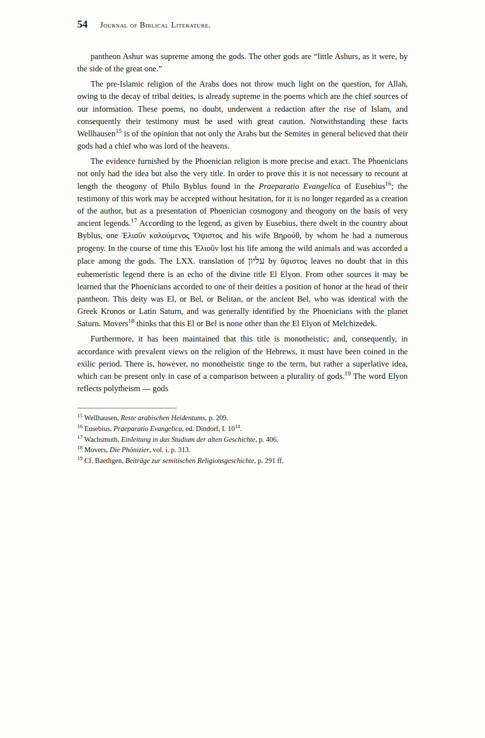54 Journal of Biblical Literature.
pantheon Ashur was supreme among the gods. The other gods are “little Ashurs, as it were, by the side of the great one.”
The pre-Islamic religion of the Arabs does not throw much light on the question, for Allah, owing to the decay of tribal deities, is already supreme in the poems which are the chief sources of our information. These poems, no doubt, underwent a redaction after the rise of Islam, and consequently their testimony must be used with great caution. Notwithstanding these facts Wellhausen15 is of the opinion that not only the Arabs but the Semites in general believed that their gods had a chief who was lord of the heavens.
The evidence furnished by the Phoenician religion is more precise and exact. The Phoenicians not only had the idea but also the very title. In order to prove this it is not necessary to recount at length the theogony of Philo Byblus found in the Praeparatio Evangelica of Eusebius16; the testimony of this work may be accepted without hesitation, for it is no longer regarded as a creation of the author, but as a presentation of Phoenician cosmogony and theogony on the basis of very ancient legends.17 According to the legend, as given by Eusebius, there dwelt in the country about Byblus, one Ἑλιοῦν καλούμενος Ὅψιστος and his wife Βηρούθ, by whom he had a numerous progeny. In the course of time this Ἑλιοῦν lost his life among the wild animals and was accorded a place among the gods. The LXX. translation of עליון by ὕψιστος leaves no doubt that in this euhemeristic legend there is an echo of the divine title El Elyon. From other sources it may be learned that the Phoenicians accorded to one of their deities a position of honor at the head of their pantheon. This deity was El, or Bel, or Belitan, or the ancient Bel, who was identical with the Greek Kronos or Latin Saturn, and was generally identified by the Phoenicians with the planet Saturn. Movers18 thinks that this El or Bel is none other than the El Elyon of Melchizedek.
Furthermore, it has been maintained that this title is monotheistic; and, consequently, in accordance with prevalent views on the religion of the Hebrews, it must have been coined in the exilic period. There is, however, no monotheistic tinge to the term, but rather a superlative idea, which can be present only in case of a comparison between a plurality of gods.19 The word Elyon reflects polytheism — gods
15 Wellhausen, Reste arabischen Heidentums, p. 209.
16 Eusebius, Praeparatio Evangelica, ed. Dindorf, I. 1014.
17 Wachsmuth, Einleitung in das Studium der alten Geschichte, p. 406.
18 Movers, Die Phönizier, vol. i. p. 313.
19 Cf. Baethgen, Beiträge zur semitischen Religionsgeschichte, p. 291 ff.